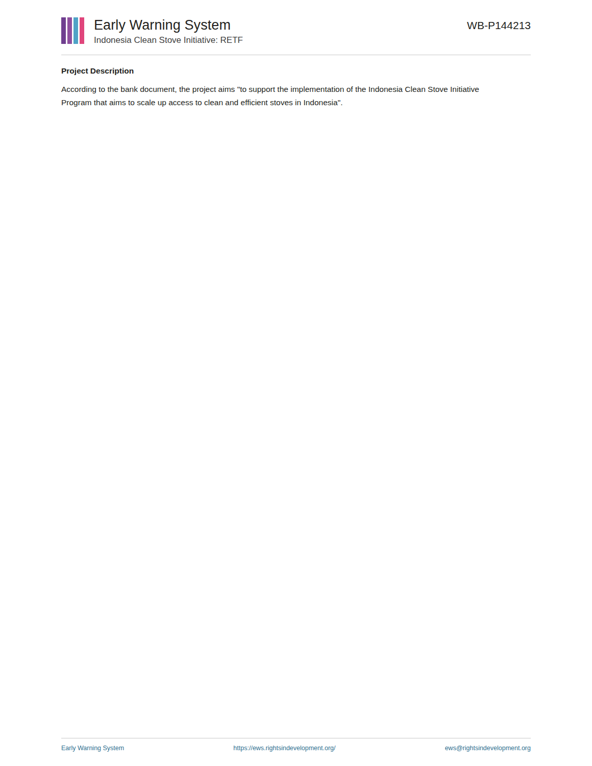Early Warning System
Indonesia Clean Stove Initiative: RETF
WB-P144213
Project Description
According to the bank document, the project aims "to support the implementation of the Indonesia Clean Stove Initiative Program that aims to scale up access to clean and efficient stoves in Indonesia".
Early Warning System
https://ews.rightsindevelopment.org/
ews@rightsindevelopment.org